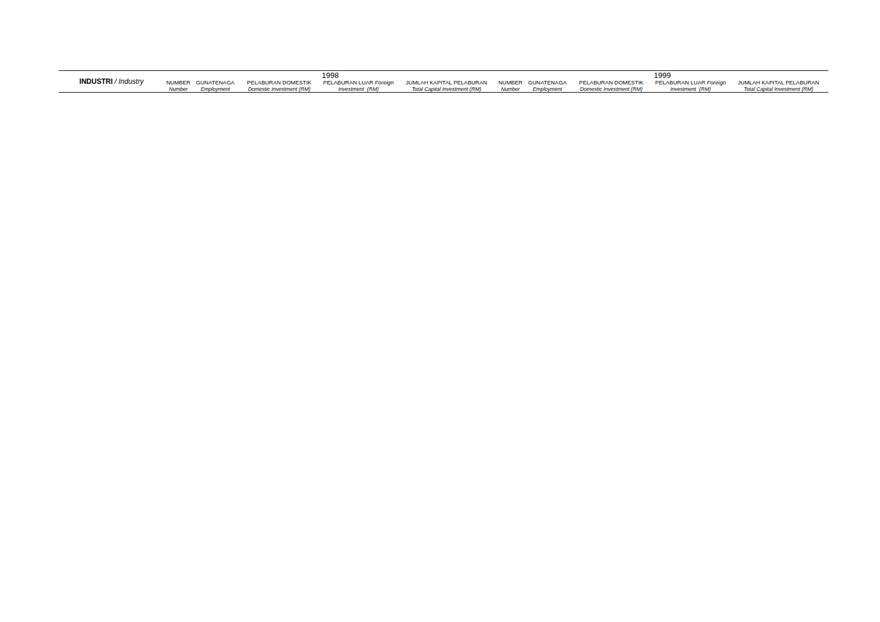| INDUSTRI / Industry | 1998 | 1999 |
| NUMBER | GUNATENAGA | PELABURAN DOMESTIK | PELABURAN LUAR Foreign | JUMLAH KAPITAL PELABURAN | NUMBER | GUNATENAGA | PELABURAN DOMESTIK | PELABURAN LUAR Foreign | JUMLAH KAPITAL PELABURAN |
| Number | Employment | Domestic Investment (RM) | Investment (RM) | Total Capital Investment (RM) | Number | Employment | Domestic Investment (RM) | Investment (RM) | Total Capital Investment (RM) |